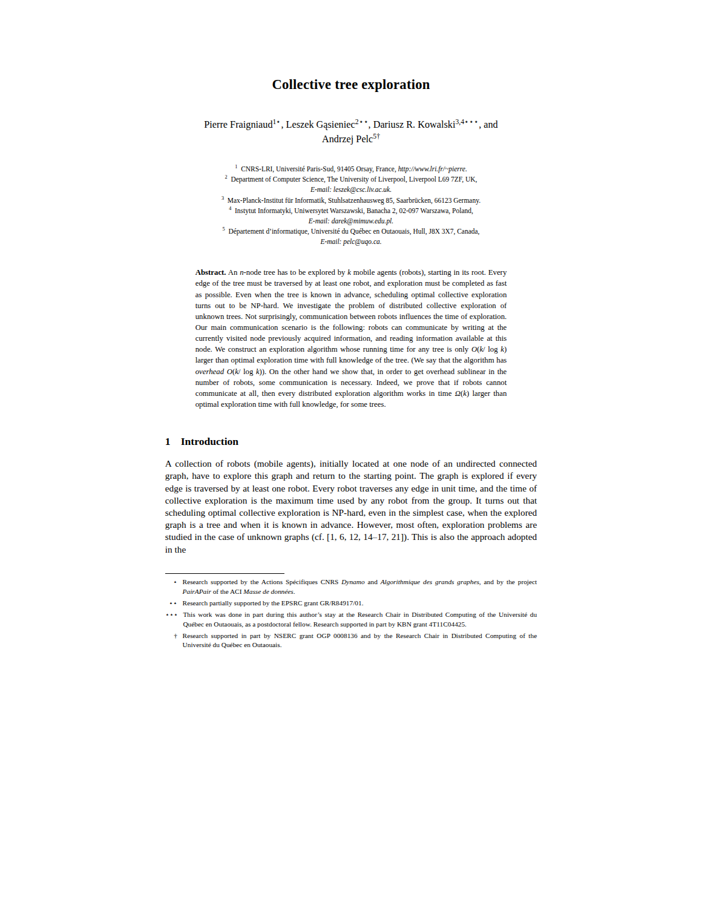Collective tree exploration
Pierre Fraigniaud1⋆, Leszek Gąsieniec2⋆⋆, Dariusz R. Kowalski3,4⋆⋆⋆, and
Andrzej Pelc5†
1 CNRS-LRI, Université Paris-Sud, 91405 Orsay, France, http://www.lri.fr/~pierre.
2 Department of Computer Science, The University of Liverpool, Liverpool L69 7ZF, UK,
E-mail: leszek@csc.liv.ac.uk.
3 Max-Planck-Institut für Informatik, Stuhlsatzenhausweg 85, Saarbrücken, 66123 Germany.
4 Instytut Informatyki, Uniwersytet Warszawski, Banacha 2, 02-097 Warszawa, Poland,
E-mail: darek@mimuw.edu.pl.
5 Département d’informatique, Université du Québec en Outaouais, Hull, J8X 3X7, Canada,
E-mail: pelc@uqo.ca.
Abstract. An n-node tree has to be explored by k mobile agents (robots), starting in its root. Every edge of the tree must be traversed by at least one robot, and exploration must be completed as fast as possible. Even when the tree is known in advance, scheduling optimal collective exploration turns out to be NP-hard. We investigate the problem of distributed collective exploration of unknown trees. Not surprisingly, communication between robots influences the time of exploration. Our main communication scenario is the following: robots can communicate by writing at the currently visited node previously acquired information, and reading information available at this node. We construct an exploration algorithm whose running time for any tree is only O(k/ log k) larger than optimal exploration time with full knowledge of the tree. (We say that the algorithm has overhead O(k/ log k)). On the other hand we show that, in order to get overhead sublinear in the number of robots, some communication is necessary. Indeed, we prove that if robots cannot communicate at all, then every distributed exploration algorithm works in time Ω(k) larger than optimal exploration time with full knowledge, for some trees.
1 Introduction
A collection of robots (mobile agents), initially located at one node of an undirected connected graph, have to explore this graph and return to the starting point. The graph is explored if every edge is traversed by at least one robot. Every robot traverses any edge in unit time, and the time of collective exploration is the maximum time used by any robot from the group. It turns out that scheduling optimal collective exploration is NP-hard, even in the simplest case, when the explored graph is a tree and when it is known in advance. However, most often, exploration problems are studied in the case of unknown graphs (cf. [1, 6, 12, 14–17, 21]). This is also the approach adopted in the
⋆
Research supported by the Actions Spécifiques CNRS Dynamo and Algorithmique des grands graphes, and by the project PairAPair of the ACI Masse de données.
⋆⋆
Research partially supported by the EPSRC grant GR/R84917/01.
⋆⋆⋆
This work was done in part during this author’s stay at the Research Chair in Distributed Computing of the Université du Québec en Outaouais, as a postdoctoral fellow. Research supported in part by KBN grant 4T11C04425.
†
Research supported in part by NSERC grant OGP 0008136 and by the Research Chair in Distributed Computing of the Université du Québec en Outaouais.